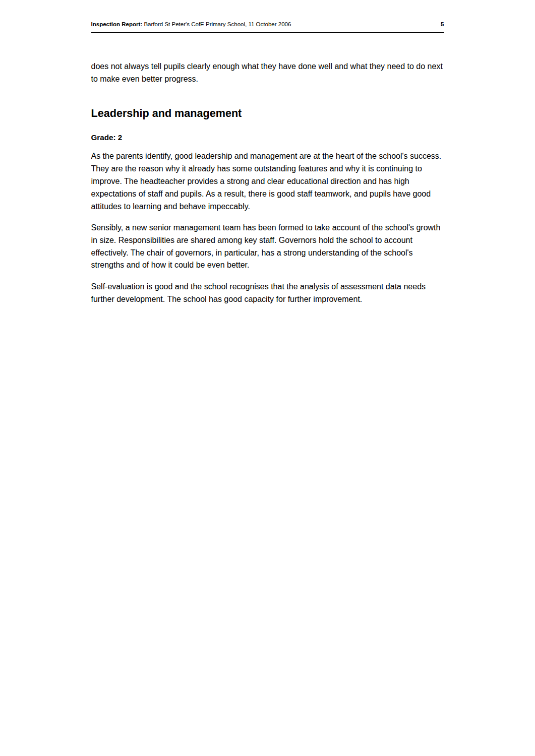Inspection Report: Barford St Peter's CofE Primary School, 11 October 2006
5
does not always tell pupils clearly enough what they have done well and what they need to do next to make even better progress.
Leadership and management
Grade: 2
As the parents identify, good leadership and management are at the heart of the school's success. They are the reason why it already has some outstanding features and why it is continuing to improve. The headteacher provides a strong and clear educational direction and has high expectations of staff and pupils. As a result, there is good staff teamwork, and pupils have good attitudes to learning and behave impeccably.
Sensibly, a new senior management team has been formed to take account of the school's growth in size. Responsibilities are shared among key staff. Governors hold the school to account effectively. The chair of governors, in particular, has a strong understanding of the school's strengths and of how it could be even better.
Self-evaluation is good and the school recognises that the analysis of assessment data needs further development. The school has good capacity for further improvement.